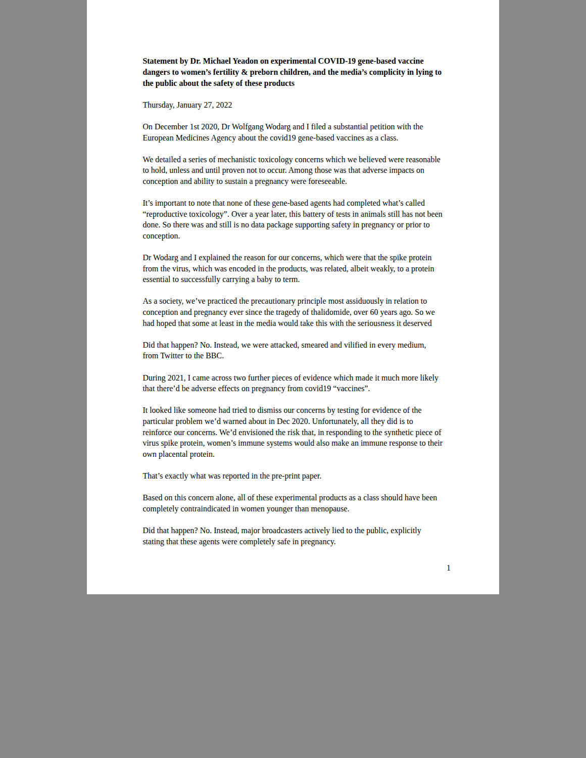Statement by Dr. Michael Yeadon on experimental COVID-19 gene-based vaccine dangers to women’s fertility & preborn children, and the media’s complicity in lying to the public about the safety of these products
Thursday, January 27, 2022
On December 1st 2020, Dr Wolfgang Wodarg and I filed a substantial petition with the European Medicines Agency about the covid19 gene-based vaccines as a class.
We detailed a series of mechanistic toxicology concerns which we believed were reasonable to hold, unless and until proven not to occur. Among those was that adverse impacts on conception and ability to sustain a pregnancy were foreseeable.
It’s important to note that none of these gene-based agents had completed what’s called “reproductive toxicology”. Over a year later, this battery of tests in animals still has not been done. So there was and still is no data package supporting safety in pregnancy or prior to conception.
Dr Wodarg and I explained the reason for our concerns, which were that the spike protein from the virus, which was encoded in the products, was related, albeit weakly, to a protein essential to successfully carrying a baby to term.
As a society, we’ve practiced the precautionary principle most assiduously in relation to conception and pregnancy ever since the tragedy of thalidomide, over 60 years ago. So we had hoped that some at least in the media would take this with the seriousness it deserved
Did that happen? No. Instead, we were attacked, smeared and vilified in every medium, from Twitter to the BBC.
During 2021, I came across two further pieces of evidence which made it much more likely that there’d be adverse effects on pregnancy from covid19 “vaccines”.
It looked like someone had tried to dismiss our concerns by testing for evidence of the particular problem we’d warned about in Dec 2020. Unfortunately, all they did is to reinforce our concerns. We’d envisioned the risk that, in responding to the synthetic piece of virus spike protein, women’s immune systems would also make an immune response to their own placental protein.
That’s exactly what was reported in the pre-print paper.
Based on this concern alone, all of these experimental products as a class should have been completely contraindicated in women younger than menopause.
Did that happen? No. Instead, major broadcasters actively lied to the public, explicitly stating that these agents were completely safe in pregnancy.
1